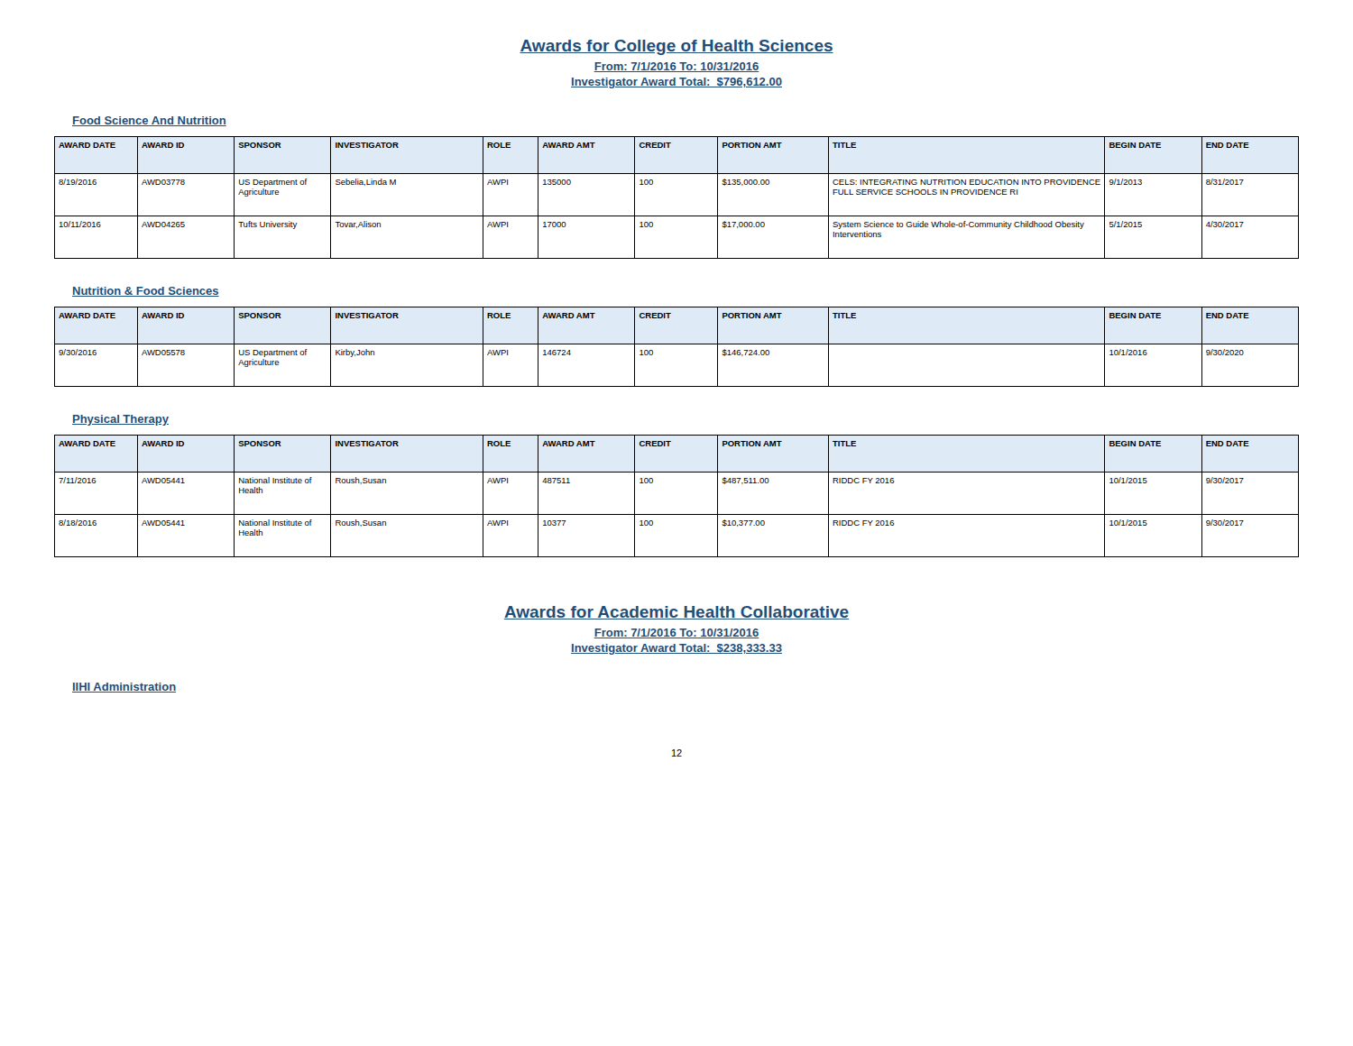Awards for College of Health Sciences
From: 7/1/2016 To: 10/31/2016
Investigator Award Total: $796,612.00
Food Science And Nutrition
| AWARD DATE | AWARD ID | SPONSOR | INVESTIGATOR | ROLE | AWARD AMT | CREDIT | PORTION AMT | TITLE | BEGIN DATE | END DATE |
| --- | --- | --- | --- | --- | --- | --- | --- | --- | --- | --- |
| 8/19/2016 | AWD03778 | US Department of Agriculture | Sebelia,Linda M | AWPI | 135000 | 100 | $135,000.00 | CELS: INTEGRATING NUTRITION EDUCATION INTO PROVIDENCE FULL SERVICE SCHOOLS IN PROVIDENCE RI | 9/1/2013 | 8/31/2017 |
| 10/11/2016 | AWD04265 | Tufts University | Tovar,Alison | AWPI | 17000 | 100 | $17,000.00 | System Science to Guide Whole-of-Community Childhood Obesity Interventions | 5/1/2015 | 4/30/2017 |
Nutrition & Food Sciences
| AWARD DATE | AWARD ID | SPONSOR | INVESTIGATOR | ROLE | AWARD AMT | CREDIT | PORTION AMT | TITLE | BEGIN DATE | END DATE |
| --- | --- | --- | --- | --- | --- | --- | --- | --- | --- | --- |
| 9/30/2016 | AWD05578 | US Department of Agriculture | Kirby,John | AWPI | 146724 | 100 | $146,724.00 | | 10/1/2016 | 9/30/2020 |
Physical Therapy
| AWARD DATE | AWARD ID | SPONSOR | INVESTIGATOR | ROLE | AWARD AMT | CREDIT | PORTION AMT | TITLE | BEGIN DATE | END DATE |
| --- | --- | --- | --- | --- | --- | --- | --- | --- | --- | --- |
| 7/11/2016 | AWD05441 | National Institute of Health | Roush,Susan | AWPI | 487511 | 100 | $487,511.00 | RIDDC FY 2016 | 10/1/2015 | 9/30/2017 |
| 8/18/2016 | AWD05441 | National Institute of Health | Roush,Susan | AWPI | 10377 | 100 | $10,377.00 | RIDDC FY 2016 | 10/1/2015 | 9/30/2017 |
Awards for Academic Health Collaborative
From: 7/1/2016 To: 10/31/2016
Investigator Award Total: $238,333.33
IIHI Administration
12